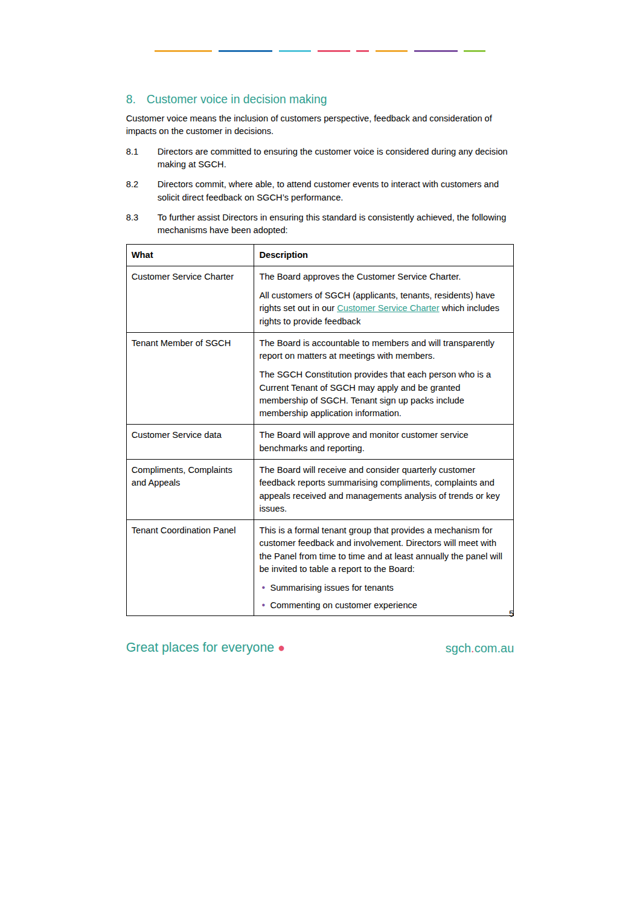8. Customer voice in decision making
Customer voice means the inclusion of customers perspective, feedback and consideration of impacts on the customer in decisions.
8.1
Directors are committed to ensuring the customer voice is considered during any decision making at SGCH.
8.2
Directors commit, where able, to attend customer events to interact with customers and solicit direct feedback on SGCH’s performance.
8.3
To further assist Directors in ensuring this standard is consistently achieved, the following mechanisms have been adopted:
| What | Description |
| --- | --- |
| Customer Service Charter | The Board approves the Customer Service Charter. All customers of SGCH (applicants, tenants, residents) have rights set out in our Customer Service Charter which includes rights to provide feedback |
| Tenant Member of SGCH | The Board is accountable to members and will transparently report on matters at meetings with members. The SGCH Constitution provides that each person who is a Current Tenant of SGCH may apply and be granted membership of SGCH. Tenant sign up packs include membership application information. |
| Customer Service data | The Board will approve and monitor customer service benchmarks and reporting. |
| Compliments, Complaints and Appeals | The Board will receive and consider quarterly customer feedback reports summarising compliments, complaints and appeals received and managements analysis of trends or key issues. |
| Tenant Coordination Panel | This is a formal tenant group that provides a mechanism for customer feedback and involvement. Directors will meet with the Panel from time to time and at least annually the panel will be invited to table a report to the Board: Summarising issues for tenants Commenting on customer experience |
5
Great places for everyone ●
sgch. com.au